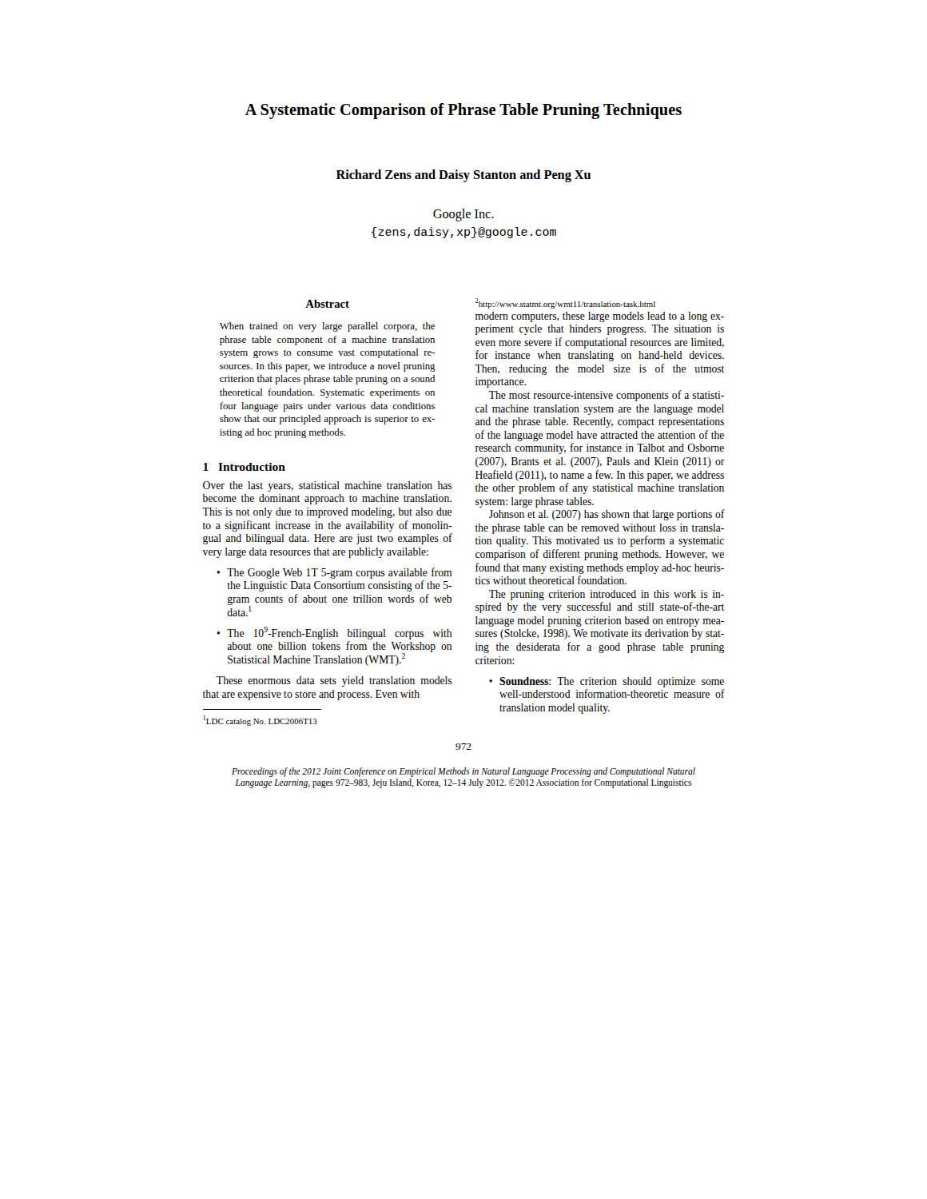A Systematic Comparison of Phrase Table Pruning Techniques
Richard Zens and Daisy Stanton and Peng Xu
Google Inc.
{zens,daisy,xp}@google.com
Abstract
When trained on very large parallel corpora, the phrase table component of a machine translation system grows to consume vast computational resources. In this paper, we introduce a novel pruning criterion that places phrase table pruning on a sound theoretical foundation. Systematic experiments on four language pairs under various data conditions show that our principled approach is superior to existing ad hoc pruning methods.
1 Introduction
Over the last years, statistical machine translation has become the dominant approach to machine translation. This is not only due to improved modeling, but also due to a significant increase in the availability of monolingual and bilingual data. Here are just two examples of very large data resources that are publicly available:
The Google Web 1T 5-gram corpus available from the Linguistic Data Consortium consisting of the 5-gram counts of about one trillion words of web data.1
The 109-French-English bilingual corpus with about one billion tokens from the Workshop on Statistical Machine Translation (WMT).2
These enormous data sets yield translation models that are expensive to store and process. Even with
1 LDC catalog No. LDC2006T13
2http://www.statmt.org/wmt11/translation-task.html
modern computers, these large models lead to a long experiment cycle that hinders progress. The situation is even more severe if computational resources are limited, for instance when translating on hand-held devices. Then, reducing the model size is of the utmost importance.
The most resource-intensive components of a statistical machine translation system are the language model and the phrase table. Recently, compact representations of the language model have attracted the attention of the research community, for instance in Talbot and Osborne (2007), Brants et al. (2007), Pauls and Klein (2011) or Heafield (2011), to name a few. In this paper, we address the other problem of any statistical machine translation system: large phrase tables.
Johnson et al. (2007) has shown that large portions of the phrase table can be removed without loss in translation quality. This motivated us to perform a systematic comparison of different pruning methods. However, we found that many existing methods employ ad-hoc heuristics without theoretical foundation.
The pruning criterion introduced in this work is inspired by the very successful and still state-of-the-art language model pruning criterion based on entropy measures (Stolcke, 1998). We motivate its derivation by stating the desiderata for a good phrase table pruning criterion:
Soundness: The criterion should optimize some well-understood information-theoretic measure of translation model quality.
972
Proceedings of the 2012 Joint Conference on Empirical Methods in Natural Language Processing and Computational Natural
Language Learning, pages 972–983, Jeju Island, Korea, 12–14 July 2012. ©2012 Association for Computational Linguistics